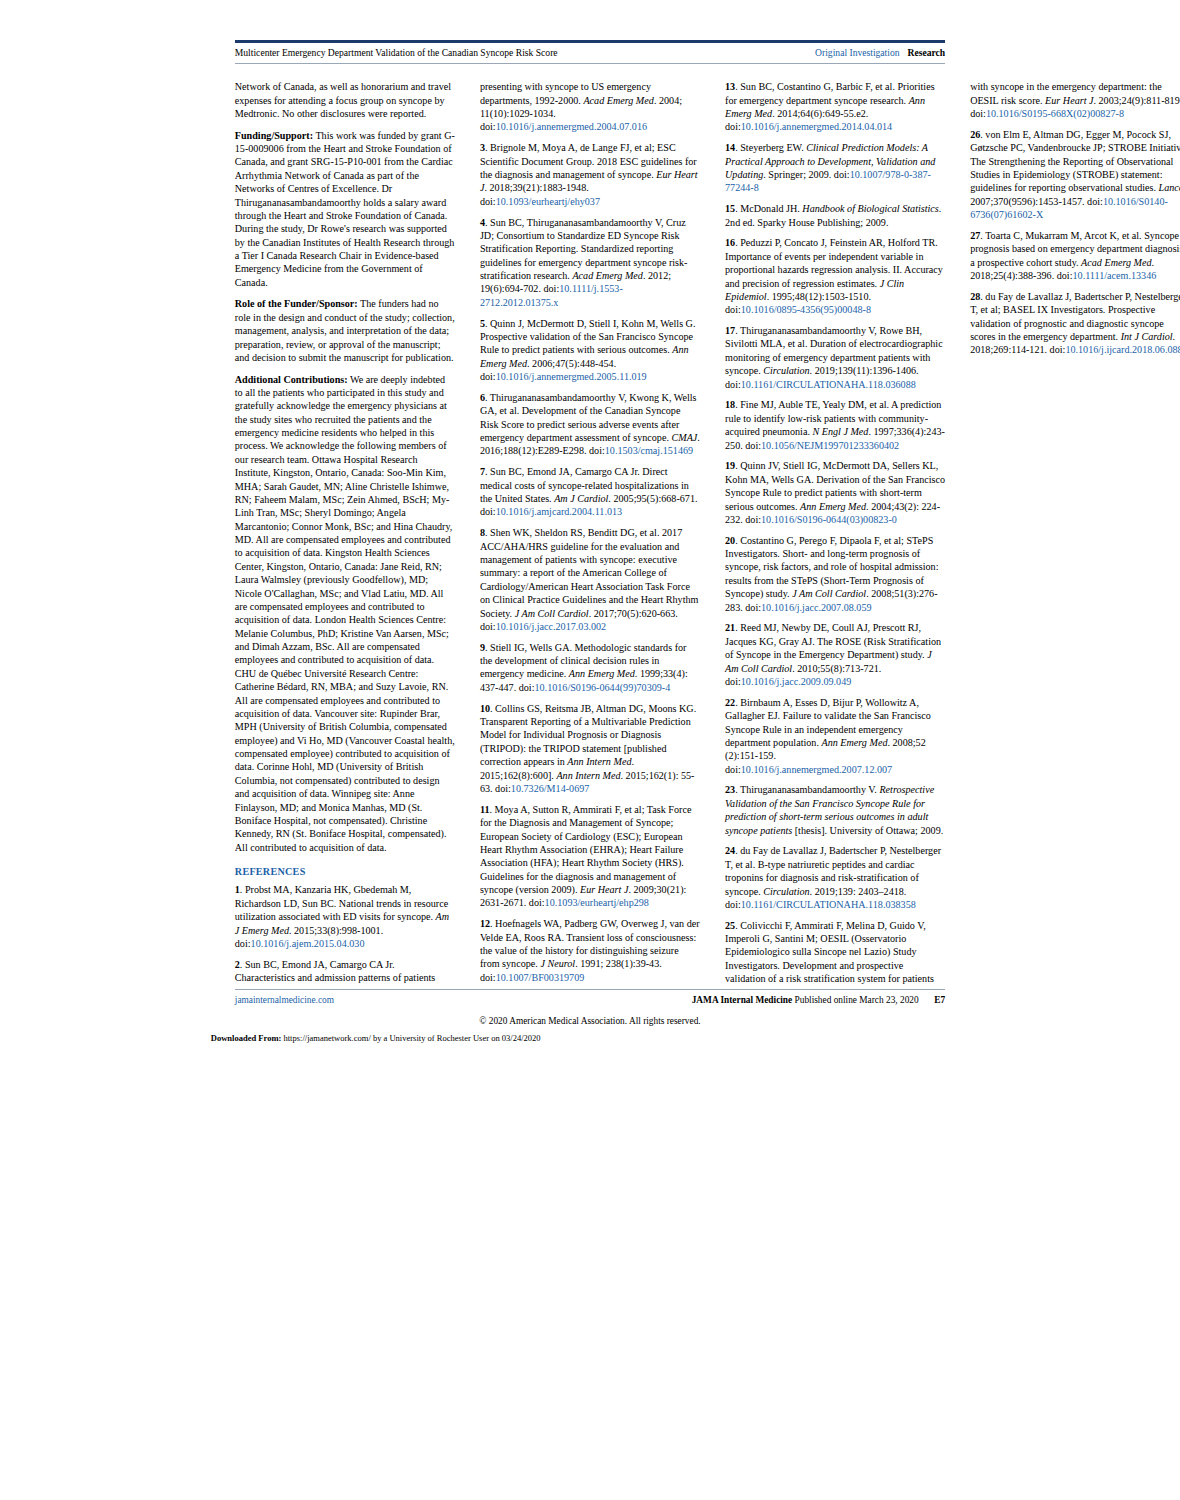Multicenter Emergency Department Validation of the Canadian Syncope Risk Score
Original Investigation Research
Network of Canada, as well as honorarium and travel expenses for attending a focus group on syncope by Medtronic. No other disclosures were reported.
Funding/Support: This work was funded by grant G-15-0009006 from the Heart and Stroke Foundation of Canada, and grant SRG-15-P10-001 from the Cardiac Arrhythmia Network of Canada as part of the Networks of Centres of Excellence. Dr Thirugananasambandamoorthy holds a salary award through the Heart and Stroke Foundation of Canada. During the study, Dr Rowe's research was supported by the Canadian Institutes of Health Research through a Tier I Canada Research Chair in Evidence-based Emergency Medicine from the Government of Canada.
Role of the Funder/Sponsor: The funders had no role in the design and conduct of the study; collection, management, analysis, and interpretation of the data; preparation, review, or approval of the manuscript; and decision to submit the manuscript for publication.
Additional Contributions: We are deeply indebted to all the patients who participated in this study and gratefully acknowledge the emergency physicians at the study sites who recruited the patients and the emergency medicine residents who helped in this process. We acknowledge the following members of our research team. Ottawa Hospital Research Institute, Kingston, Ontario, Canada: Soo-Min Kim, MHA; Sarah Gaudet, MN; Aline Christelle Ishimwe, RN; Faheem Malam, MSc; Zein Ahmed, BScH; My-Linh Tran, MSc; Sheryl Domingo; Angela Marcantonio; Connor Monk, BSc; and Hina Chaudry, MD. All are compensated employees and contributed to acquisition of data. Kingston Health Sciences Center, Kingston, Ontario, Canada: Jane Reid, RN; Laura Walmsley (previously Goodfellow), MD; Nicole O'Callaghan, MSc; and Vlad Latiu, MD. All are compensated employees and contributed to acquisition of data. London Health Sciences Centre: Melanie Columbus, PhD; Kristine Van Aarsen, MSc; and Dimah Azzam, BSc. All are compensated employees and contributed to acquisition of data. CHU de Québec Université Research Centre: Catherine Bédard, RN, MBA; and Suzy Lavoie, RN. All are compensated employees and contributed to acquisition of data. Vancouver site: Rupinder Brar, MPH (University of British Columbia, compensated employee) and Vi Ho, MD (Vancouver Coastal health, compensated employee) contributed to acquisition of data. Corinne Hohl, MD (University of British Columbia, not compensated) contributed to design and acquisition of data. Winnipeg site: Anne Finlayson, MD; and Monica Manhas, MD (St. Boniface Hospital, not compensated). Christine Kennedy, RN (St. Boniface Hospital, compensated). All contributed to acquisition of data.
REFERENCES
1. Probst MA, Kanzaria HK, Gbedemah M, Richardson LD, Sun BC. National trends in resource utilization associated with ED visits for syncope. Am J Emerg Med. 2015;33(8):998-1001. doi:10.1016/j.ajem.2015.04.030
2. Sun BC, Emond JA, Camargo CA Jr. Characteristics and admission patterns of patients presenting with syncope to US emergency departments, 1992-2000. Acad Emerg Med. 2004; 11(10):1029-1034. doi:10.1016/j.annemergmed.2004.07.016
3. Brignole M, Moya A, de Lange FJ, et al; ESC Scientific Document Group. 2018 ESC guidelines for the diagnosis and management of syncope. Eur Heart J. 2018;39(21):1883-1948. doi:10.1093/eurheartj/ehy037
4. Sun BC, Thirugananasambandamoorthy V, Cruz JD; Consortium to Standardize ED Syncope Risk Stratification Reporting. Standardized reporting guidelines for emergency department syncope risk-stratification research. Acad Emerg Med. 2012; 19(6):694-702. doi:10.1111/j.1553-2712.2012.01375.x
5. Quinn J, McDermott D, Stiell I, Kohn M, Wells G. Prospective validation of the San Francisco Syncope Rule to predict patients with serious outcomes. Ann Emerg Med. 2006;47(5):448-454. doi:10.1016/j.annemergmed.2005.11.019
6. Thirugananasambandamoorthy V, Kwong K, Wells GA, et al. Development of the Canadian Syncope Risk Score to predict serious adverse events after emergency department assessment of syncope. CMAJ. 2016;188(12):E289-E298. doi:10.1503/cmaj.151469
7. Sun BC, Emond JA, Camargo CA Jr. Direct medical costs of syncope-related hospitalizations in the United States. Am J Cardiol. 2005;95(5):668-671. doi:10.1016/j.amjcard.2004.11.013
8. Shen WK, Sheldon RS, Benditt DG, et al. 2017 ACC/AHA/HRS guideline for the evaluation and management of patients with syncope: executive summary: a report of the American College of Cardiology/American Heart Association Task Force on Clinical Practice Guidelines and the Heart Rhythm Society. J Am Coll Cardiol. 2017;70(5):620-663. doi:10.1016/j.jacc.2017.03.002
9. Stiell IG, Wells GA. Methodologic standards for the development of clinical decision rules in emergency medicine. Ann Emerg Med. 1999;33(4): 437-447. doi:10.1016/S0196-0644(99)70309-4
10. Collins GS, Reitsma JB, Altman DG, Moons KG. Transparent Reporting of a Multivariable Prediction Model for Individual Prognosis or Diagnosis (TRIPOD): the TRIPOD statement [published correction appears in Ann Intern Med. 2015;162(8):600]. Ann Intern Med. 2015;162(1): 55-63. doi:10.7326/M14-0697
11. Moya A, Sutton R, Ammirati F, et al; Task Force for the Diagnosis and Management of Syncope; European Society of Cardiology (ESC); European Heart Rhythm Association (EHRA); Heart Failure Association (HFA); Heart Rhythm Society (HRS). Guidelines for the diagnosis and management of syncope (version 2009). Eur Heart J. 2009;30(21): 2631-2671. doi:10.1093/eurheartj/ehp298
12. Hoefnagels WA, Padberg GW, Overweg J, van der Velde EA, Roos RA. Transient loss of consciousness: the value of the history for distinguishing seizure from syncope. J Neurol. 1991; 238(1):39-43. doi:10.1007/BF00319709
13. Sun BC, Costantino G, Barbic F, et al. Priorities for emergency department syncope research. Ann Emerg Med. 2014;64(6):649-55.e2. doi:10.1016/j.annemergmed.2014.04.014
14. Steyerberg EW. Clinical Prediction Models: A Practical Approach to Development, Validation and Updating. Springer; 2009. doi:10.1007/978-0-387-77244-8
15. McDonald JH. Handbook of Biological Statistics. 2nd ed. Sparky House Publishing; 2009.
16. Peduzzi P, Concato J, Feinstein AR, Holford TR. Importance of events per independent variable in proportional hazards regression analysis. II. Accuracy and precision of regression estimates. J Clin Epidemiol. 1995;48(12):1503-1510. doi:10.1016/0895-4356(95)00048-8
17. Thirugananasambandamoorthy V, Rowe BH, Sivilotti MLA, et al. Duration of electrocardiographic monitoring of emergency department patients with syncope. Circulation. 2019;139(11):1396-1406. doi:10.1161/CIRCULATIONAHA.118.036088
18. Fine MJ, Auble TE, Yealy DM, et al. A prediction rule to identify low-risk patients with community-acquired pneumonia. N Engl J Med. 1997;336(4):243-250. doi:10.1056/NEJM199701233360402
19. Quinn JV, Stiell IG, McDermott DA, Sellers KL, Kohn MA, Wells GA. Derivation of the San Francisco Syncope Rule to predict patients with short-term serious outcomes. Ann Emerg Med. 2004;43(2): 224-232. doi:10.1016/S0196-0644(03)00823-0
20. Costantino G, Perego F, Dipaola F, et al; STePS Investigators. Short- and long-term prognosis of syncope, risk factors, and role of hospital admission: results from the STePS (Short-Term Prognosis of Syncope) study. J Am Coll Cardiol. 2008;51(3):276-283. doi:10.1016/j.jacc.2007.08.059
21. Reed MJ, Newby DE, Coull AJ, Prescott RJ, Jacques KG, Gray AJ. The ROSE (Risk Stratification of Syncope in the Emergency Department) study. J Am Coll Cardiol. 2010;55(8):713-721. doi:10.1016/j.jacc.2009.09.049
22. Birnbaum A, Esses D, Bijur P, Wollowitz A, Gallagher EJ. Failure to validate the San Francisco Syncope Rule in an independent emergency department population. Ann Emerg Med. 2008;52 (2):151-159. doi:10.1016/j.annemergmed.2007.12.007
23. Thirugananasambandamoorthy V. Retrospective Validation of the San Francisco Syncope Rule for prediction of short-term serious outcomes in adult syncope patients [thesis]. University of Ottawa; 2009.
24. du Fay de Lavallaz J, Badertscher P, Nestelberger T, et al. B-type natriuretic peptides and cardiac troponins for diagnosis and risk-stratification of syncope. Circulation. 2019;139: 2403–2418. doi:10.1161/CIRCULATIONAHA.118.038358
25. Colivicchi F, Ammirati F, Melina D, Guido V, Imperoli G, Santini M; OESIL (Osservatorio Epidemiologico sulla Sincope nel Lazio) Study Investigators. Development and prospective validation of a risk stratification system for patients with syncope in the emergency department: the OESIL risk score. Eur Heart J. 2003;24(9):811-819. doi:10.1016/S0195-668X(02)00827-8
26. von Elm E, Altman DG, Egger M, Pocock SJ, Gøtzsche PC, Vandenbroucke JP; STROBE Initiative. The Strengthening the Reporting of Observational Studies in Epidemiology (STROBE) statement: guidelines for reporting observational studies. Lancet. 2007;370(9596):1453-1457. doi:10.1016/S0140-6736(07)61602-X
27. Toarta C, Mukarram M, Arcot K, et al. Syncope prognosis based on emergency department diagnosis: a prospective cohort study. Acad Emerg Med. 2018;25(4):388-396. doi:10.1111/acem.13346
28. du Fay de Lavallaz J, Badertscher P, Nestelberger T, et al; BASEL IX Investigators. Prospective validation of prognostic and diagnostic syncope scores in the emergency department. Int J Cardiol. 2018;269:114-121. doi:10.1016/j.ijcard.2018.06.088
jamainternalmedicine.com
JAMA Internal Medicine Published online March 23, 2020 E7
© 2020 American Medical Association. All rights reserved.
Downloaded From: https://jamanetwork.com/ by a University of Rochester User on 03/24/2020